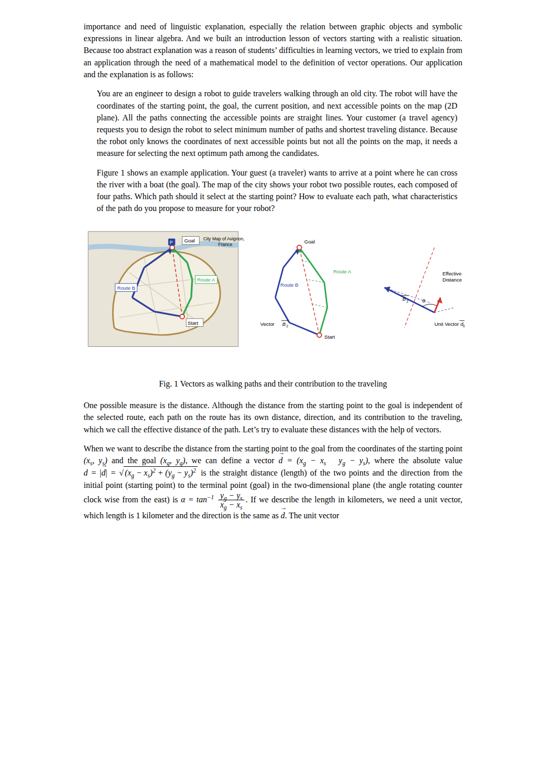importance and need of linguistic explanation, especially the relation between graphic objects and symbolic expressions in linear algebra. And we built an introduction lesson of vectors starting with a realistic situation. Because too abstract explanation was a reason of students’ difficulties in learning vectors, we tried to explain from an application through the need of a mathematical model to the definition of vector operations. Our application and the explanation is as follows:
You are an engineer to design a robot to guide travelers walking through an old city. The robot will have the coordinates of the starting point, the goal, the current position, and next accessible points on the map (2D plane). All the paths connecting the accessible points are straight lines. Your customer (a travel agency) requests you to design the robot to select minimum number of paths and shortest traveling distance. Because the robot only knows the coordinates of next accessible points but not all the points on the map, it needs a measure for selecting the next optimum path among the candidates.
Figure 1 shows an example application. Your guest (a traveler) wants to arrive at a point where he can cross the river with a boat (the goal). The map of the city shows your robot two possible routes, each composed of four paths. Which path should it select at the starting point? How to evaluate each path, what characteristics of the path do you propose to measure for your robot?
P Goal City Map of Avignon, France Route A Route B Start Goal Start Route A Route B Vector B 2 θ B 2 Unit Vector d 0 Effective Distance d b2
Fig. 1 Vectors as walking paths and their contribution to the traveling
One possible measure is the distance. Although the distance from the starting point to the goal is independent of the selected route, each path on the route has its own distance, direction, and its contribution to the traveling, which we call the effective distance of the path. Let’s try to evaluate these distances with the help of vectors.
When we want to describe the distance from the starting point to the goal from the coordinates of the starting point (xs, ys) and the goal (xg, yg), we can define a vector d = (xg − xs yg − ys), where the absolute value d = |d| = √(xg − xs)2 + (yg − ys)2 is the straight distance (length) of the two points and the direction from the initial point (starting point) to the terminal point (goal) in the two-dimensional plane (the angle rotating counter clock wise from the east) is α = tan−1 yg − ys xg − xs. If we describe the length in kilometers, we need a unit vector, which length is 1 kilometer and the direction is the same as d. The unit vector